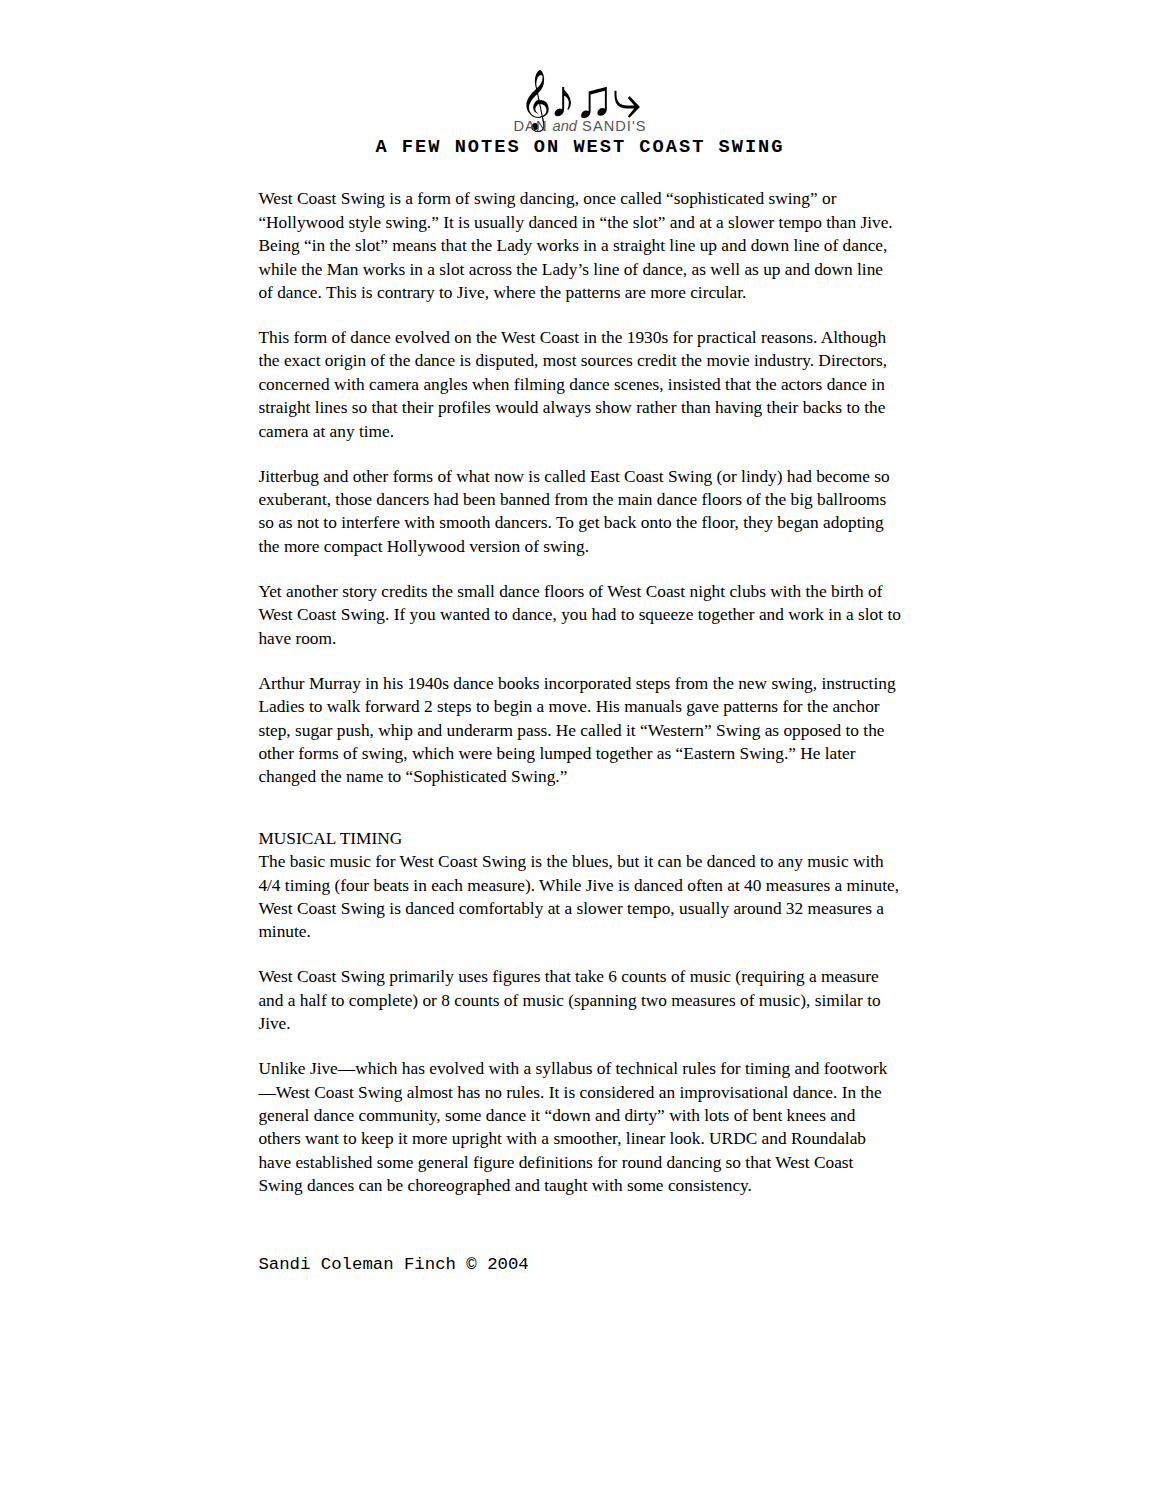𝄞♪♫⤷ DAN and SANDI'S
A FEW NOTES ON WEST COAST SWING
West Coast Swing is a form of swing dancing, once called “sophisticated swing” or “Hollywood style swing.” It is usually danced in “the slot” and at a slower tempo than Jive. Being “in the slot” means that the Lady works in a straight line up and down line of dance, while the Man works in a slot across the Lady’s line of dance, as well as up and down line of dance. This is contrary to Jive, where the patterns are more circular.
This form of dance evolved on the West Coast in the 1930s for practical reasons. Although the exact origin of the dance is disputed, most sources credit the movie industry. Directors, concerned with camera angles when filming dance scenes, insisted that the actors dance in straight lines so that their profiles would always show rather than having their backs to the camera at any time.
Jitterbug and other forms of what now is called East Coast Swing (or lindy) had become so exuberant, those dancers had been banned from the main dance floors of the big ballrooms so as not to interfere with smooth dancers. To get back onto the floor, they began adopting the more compact Hollywood version of swing.
Yet another story credits the small dance floors of West Coast night clubs with the birth of West Coast Swing. If you wanted to dance, you had to squeeze together and work in a slot to have room.
Arthur Murray in his 1940s dance books incorporated steps from the new swing, instructing Ladies to walk forward 2 steps to begin a move. His manuals gave patterns for the anchor step, sugar push, whip and underarm pass. He called it “Western” Swing as opposed to the other forms of swing, which were being lumped together as “Eastern Swing.” He later changed the name to “Sophisticated Swing.”
MUSICAL TIMING
The basic music for West Coast Swing is the blues, but it can be danced to any music with 4/4 timing (four beats in each measure). While Jive is danced often at 40 measures a minute, West Coast Swing is danced comfortably at a slower tempo, usually around 32 measures a minute.
West Coast Swing primarily uses figures that take 6 counts of music (requiring a measure and a half to complete) or 8 counts of music (spanning two measures of music), similar to Jive.
Unlike Jive—which has evolved with a syllabus of technical rules for timing and footwork—West Coast Swing almost has no rules. It is considered an improvisational dance. In the general dance community, some dance it “down and dirty” with lots of bent knees and others want to keep it more upright with a smoother, linear look. URDC and Roundalab have established some general figure definitions for round dancing so that West Coast Swing dances can be choreographed and taught with some consistency.
Sandi Coleman Finch © 2004